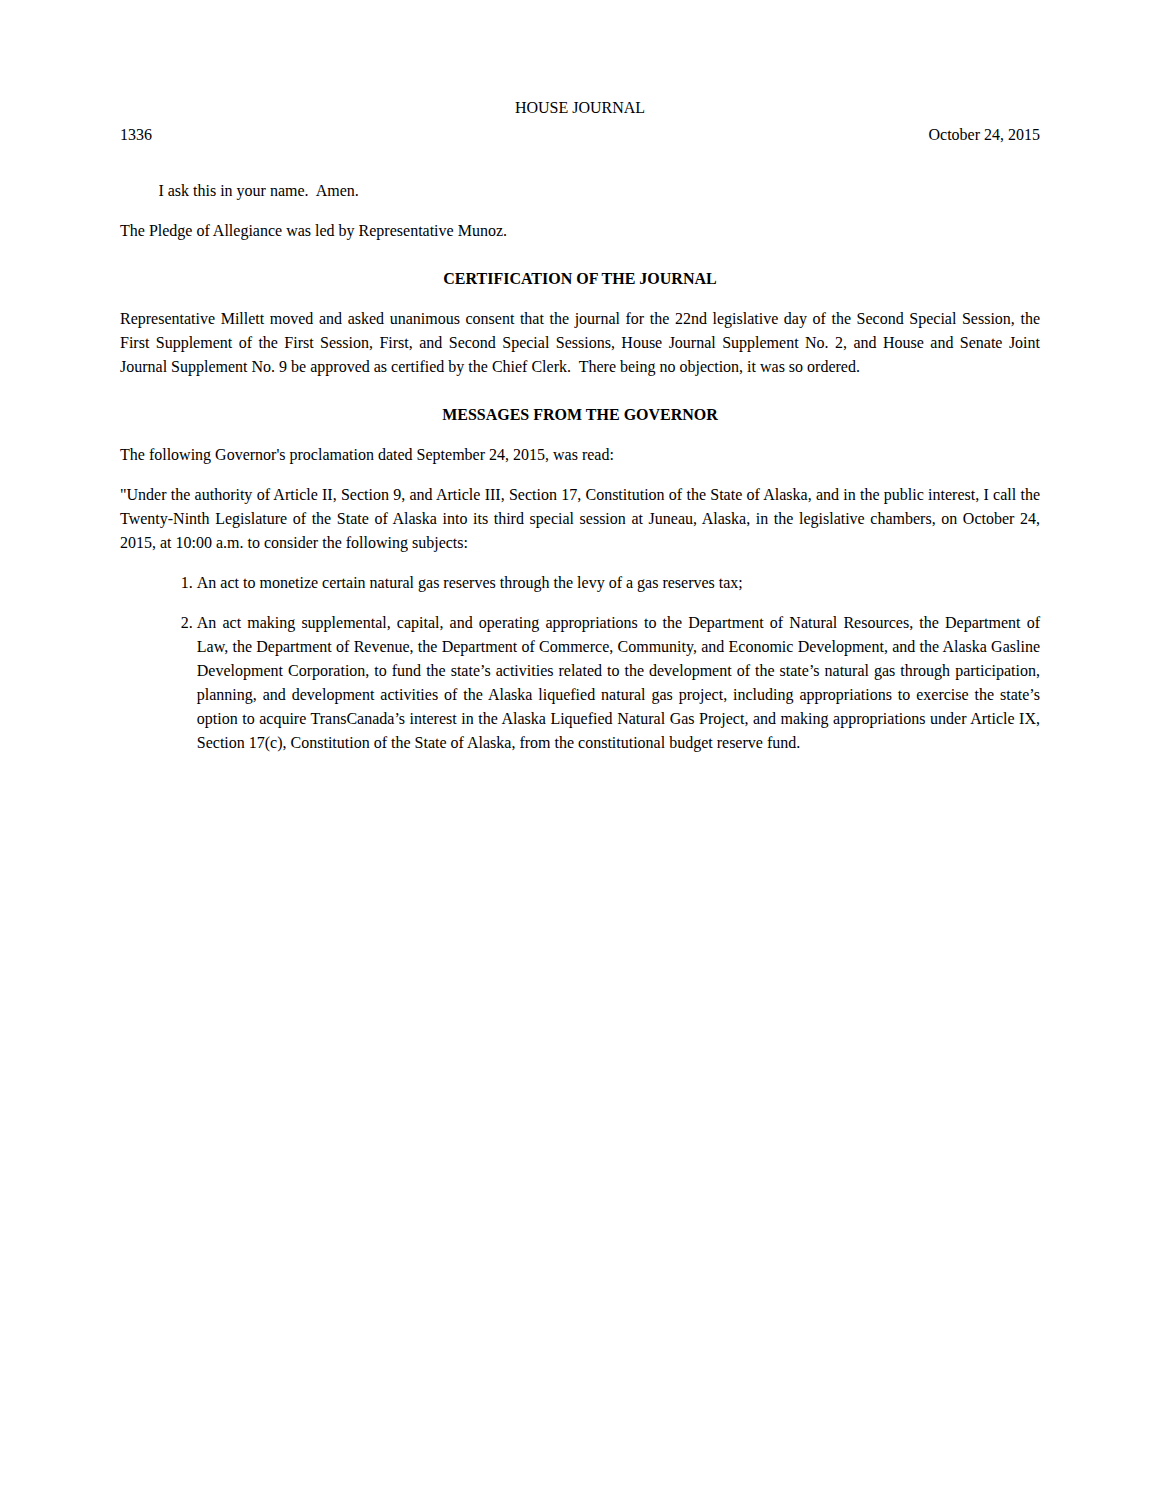HOUSE JOURNAL
1336 October 24, 2015
I ask this in your name. Amen.
The Pledge of Allegiance was led by Representative Munoz.
CERTIFICATION OF THE JOURNAL
Representative Millett moved and asked unanimous consent that the journal for the 22nd legislative day of the Second Special Session, the First Supplement of the First Session, First, and Second Special Sessions, House Journal Supplement No. 2, and House and Senate Joint Journal Supplement No. 9 be approved as certified by the Chief Clerk. There being no objection, it was so ordered.
MESSAGES FROM THE GOVERNOR
The following Governor's proclamation dated September 24, 2015, was read:
"Under the authority of Article II, Section 9, and Article III, Section 17, Constitution of the State of Alaska, and in the public interest, I call the Twenty-Ninth Legislature of the State of Alaska into its third special session at Juneau, Alaska, in the legislative chambers, on October 24, 2015, at 10:00 a.m. to consider the following subjects:
An act to monetize certain natural gas reserves through the levy of a gas reserves tax;
An act making supplemental, capital, and operating appropriations to the Department of Natural Resources, the Department of Law, the Department of Revenue, the Department of Commerce, Community, and Economic Development, and the Alaska Gasline Development Corporation, to fund the state’s activities related to the development of the state’s natural gas through participation, planning, and development activities of the Alaska liquefied natural gas project, including appropriations to exercise the state’s option to acquire TransCanada’s interest in the Alaska Liquefied Natural Gas Project, and making appropriations under Article IX, Section 17(c), Constitution of the State of Alaska, from the constitutional budget reserve fund.